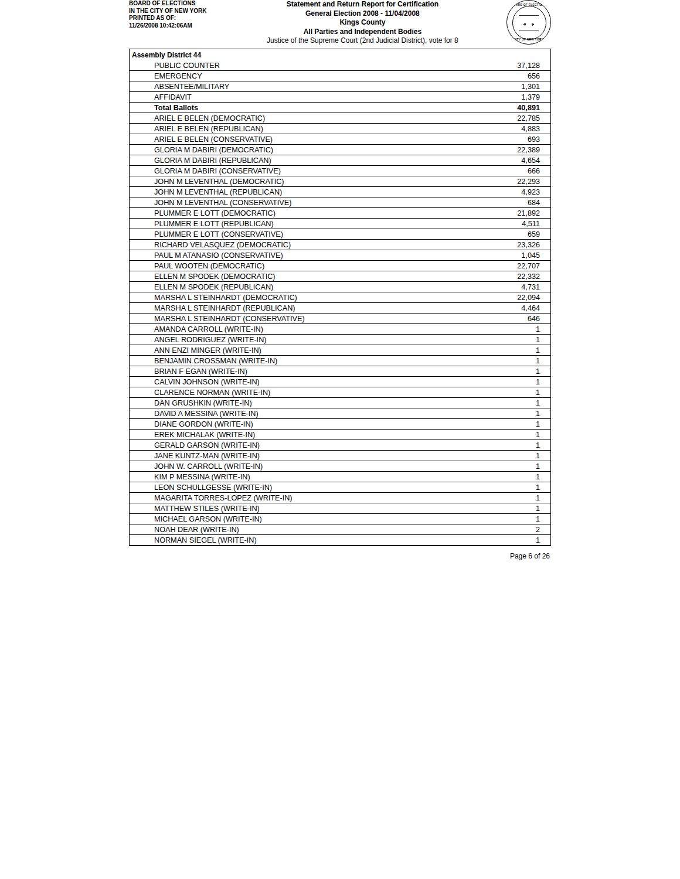BOARD OF ELECTIONS
IN THE CITY OF NEW YORK
PRINTED AS OF:
11/26/2008 10:42:06AM
Statement and Return Report for Certification
General Election 2008 - 11/04/2008
Kings County
All Parties and Independent Bodies
Justice of the Supreme Court (2nd Judicial District), vote for 8
BOARD OF ELECTIONS CITY OF NEW YORK
Assembly District 44
| PUBLIC COUNTER | 37,128 |
| EMERGENCY | 656 |
| ABSENTEE/MILITARY | 1,301 |
| AFFIDAVIT | 1,379 |
| Total Ballots | 40,891 |
| ARIEL E BELEN (DEMOCRATIC) | 22,785 |
| ARIEL E BELEN (REPUBLICAN) | 4,883 |
| ARIEL E BELEN (CONSERVATIVE) | 693 |
| GLORIA M DABIRI (DEMOCRATIC) | 22,389 |
| GLORIA M DABIRI (REPUBLICAN) | 4,654 |
| GLORIA M DABIRI (CONSERVATIVE) | 666 |
| JOHN M LEVENTHAL (DEMOCRATIC) | 22,293 |
| JOHN M LEVENTHAL (REPUBLICAN) | 4,923 |
| JOHN M LEVENTHAL (CONSERVATIVE) | 684 |
| PLUMMER E LOTT (DEMOCRATIC) | 21,892 |
| PLUMMER E LOTT (REPUBLICAN) | 4,511 |
| PLUMMER E LOTT (CONSERVATIVE) | 659 |
| RICHARD VELASQUEZ (DEMOCRATIC) | 23,326 |
| PAUL M ATANASIO (CONSERVATIVE) | 1,045 |
| PAUL WOOTEN (DEMOCRATIC) | 22,707 |
| ELLEN M SPODEK (DEMOCRATIC) | 22,332 |
| ELLEN M SPODEK (REPUBLICAN) | 4,731 |
| MARSHA L STEINHARDT (DEMOCRATIC) | 22,094 |
| MARSHA L STEINHARDT (REPUBLICAN) | 4,464 |
| MARSHA L STEINHARDT (CONSERVATIVE) | 646 |
| AMANDA CARROLL (WRITE-IN) | 1 |
| ANGEL RODRIGUEZ (WRITE-IN) | 1 |
| ANN ENZI MINGER (WRITE-IN) | 1 |
| BENJAMIN CROSSMAN (WRITE-IN) | 1 |
| BRIAN F EGAN (WRITE-IN) | 1 |
| CALVIN JOHNSON (WRITE-IN) | 1 |
| CLARENCE NORMAN (WRITE-IN) | 1 |
| DAN GRUSHKIN (WRITE-IN) | 1 |
| DAVID A MESSINA (WRITE-IN) | 1 |
| DIANE GORDON (WRITE-IN) | 1 |
| EREK MICHALAK (WRITE-IN) | 1 |
| GERALD GARSON (WRITE-IN) | 1 |
| JANE KUNTZ-MAN (WRITE-IN) | 1 |
| JOHN W. CARROLL (WRITE-IN) | 1 |
| KIM P MESSINA (WRITE-IN) | 1 |
| LEON SCHULLGESSE (WRITE-IN) | 1 |
| MAGARITA TORRES-LOPEZ (WRITE-IN) | 1 |
| MATTHEW STILES (WRITE-IN) | 1 |
| MICHAEL GARSON (WRITE-IN) | 1 |
| NOAH DEAR (WRITE-IN) | 2 |
| NORMAN SIEGEL (WRITE-IN) | 1 |
Page 6 of 26